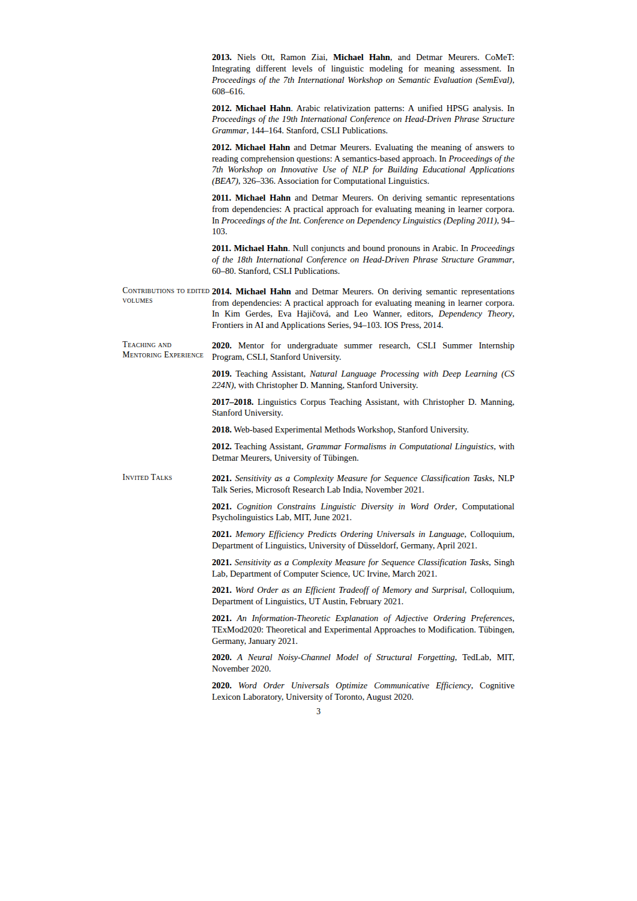| | 2013. Niels Ott, Ramon Ziai, Michael Hahn , and Detmar Meurers. CoMeT: Integrating different levels of linguistic modeling for meaning assessment. In Proceedings of the 7th International Workshop on Semantic Evaluation (SemEval) , 608–616. 2012. Michael Hahn . Arabic relativization patterns: A unified HPSG analysis. In Proceedings of the 19th International Conference on Head-Driven Phrase Structure Grammar , 144–164. Stanford, CSLI Publications. 2012. Michael Hahn and Detmar Meurers. Evaluating the meaning of answers to reading comprehension questions: A semantics-based approach. In Proceedings of the 7th Workshop on Innovative Use of NLP for Building Educational Applications (BEA7) , 326–336. Association for Computational Linguistics. 2011. Michael Hahn and Detmar Meurers. On deriving semantic representations from dependencies: A practical approach for evaluating meaning in learner corpora. In Proceedings of the Int. Conference on Dependency Linguistics (Depling 2011) , 94–103. 2011. Michael Hahn . Null conjuncts and bound pronouns in Arabic. In Proceedings of the 18th International Conference on Head-Driven Phrase Structure Grammar , 60–80. Stanford, CSLI Publications. |
| Contributions to edited volumes | 2014. Michael Hahn and Detmar Meurers. On deriving semantic representations from dependencies: A practical approach for evaluating meaning in learner corpora. In Kim Gerdes, Eva Hajičová, and Leo Wanner, editors, Dependency Theory , Frontiers in AI and Applications Series, 94–103. IOS Press, 2014. |
| Teaching and Mentoring Experience | 2020. Mentor for undergraduate summer research, CSLI Summer Internship Program, CSLI, Stanford University. 2019. Teaching Assistant, Natural Language Processing with Deep Learning (CS 224N) , with Christopher D. Manning, Stanford University. 2017–2018. Linguistics Corpus Teaching Assistant, with Christopher D. Manning, Stanford University. 2018. Web-based Experimental Methods Workshop, Stanford University. 2012. Teaching Assistant, Grammar Formalisms in Computational Linguistics , with Detmar Meurers, University of Tübingen. |
| Invited Talks | 2021. Sensitivity as a Complexity Measure for Sequence Classification Tasks , NLP Talk Series, Microsoft Research Lab India, November 2021. 2021. Cognition Constrains Linguistic Diversity in Word Order , Computational Psycholinguistics Lab, MIT, June 2021. 2021. Memory Efficiency Predicts Ordering Universals in Language , Colloquium, Department of Linguistics, University of Düsseldorf, Germany, April 2021. 2021. Sensitivity as a Complexity Measure for Sequence Classification Tasks , Singh Lab, Department of Computer Science, UC Irvine, March 2021. 2021. Word Order as an Efficient Tradeoff of Memory and Surprisal , Colloquium, Department of Linguistics, UT Austin, February 2021. 2021. An Information-Theoretic Explanation of Adjective Ordering Preferences , TExMod2020: Theoretical and Experimental Approaches to Modification. Tübingen, Germany, January 2021. 2020. A Neural Noisy-Channel Model of Structural Forgetting , TedLab, MIT, November 2020. 2020. Word Order Universals Optimize Communicative Efficiency , Cognitive Lexicon Laboratory, University of Toronto, August 2020. |
3